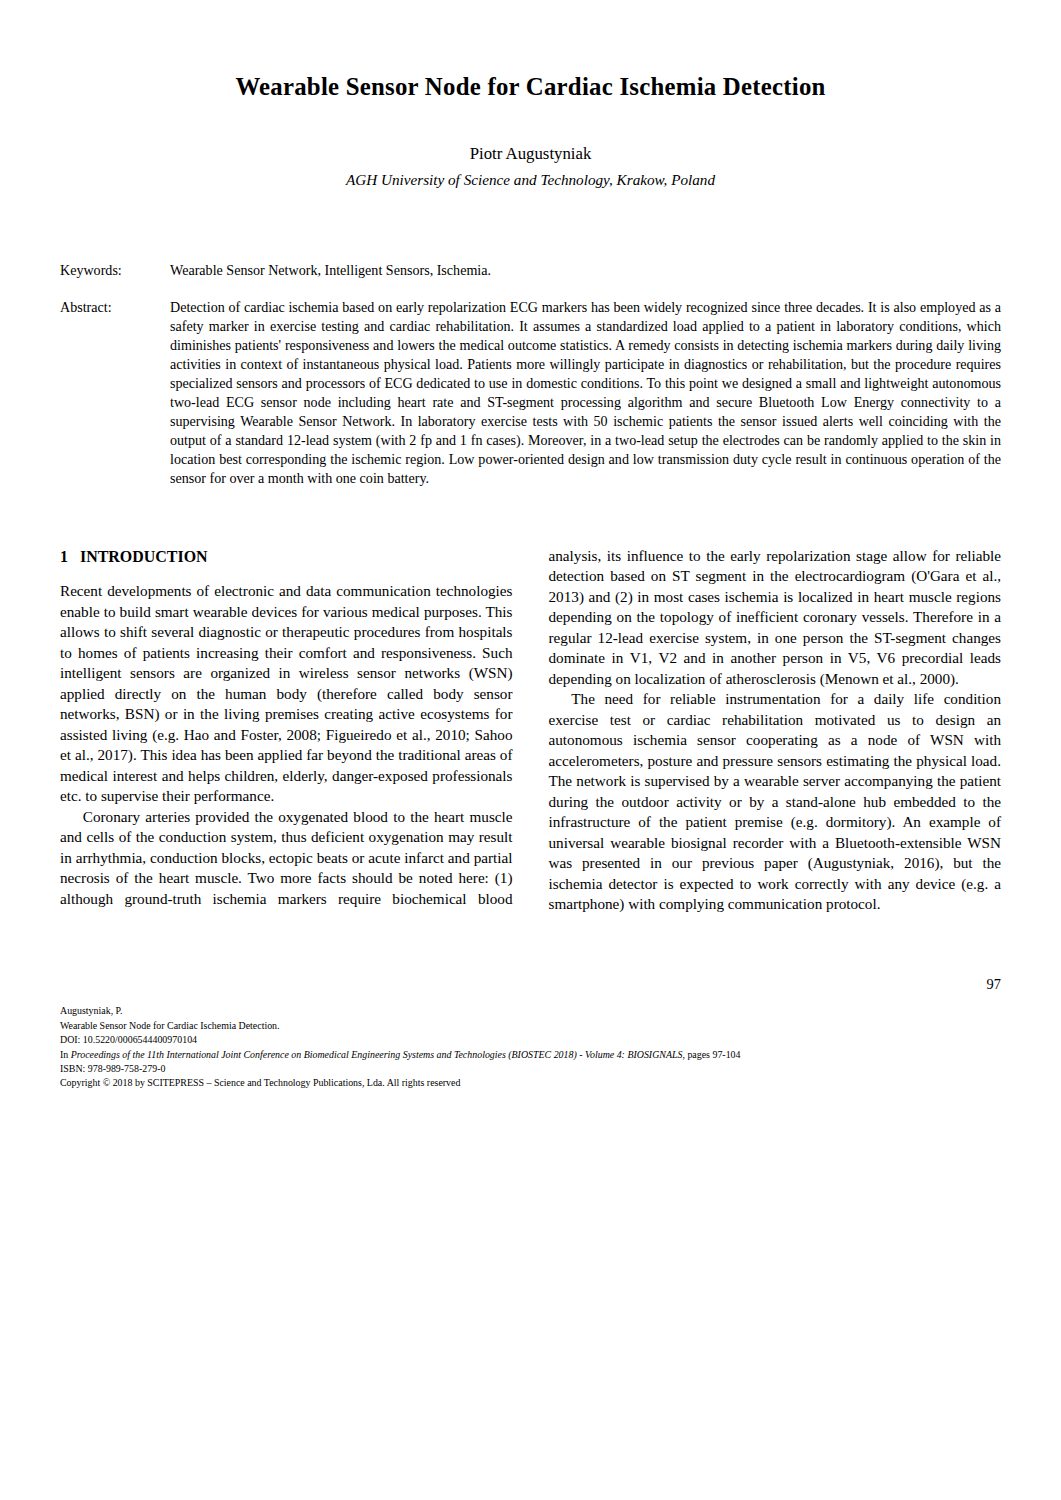Wearable Sensor Node for Cardiac Ischemia Detection
Piotr Augustyniak
AGH University of Science and Technology, Krakow, Poland
Keywords:
Wearable Sensor Network, Intelligent Sensors, Ischemia.
Abstract:
Detection of cardiac ischemia based on early repolarization ECG markers has been widely recognized since three decades. It is also employed as a safety marker in exercise testing and cardiac rehabilitation. It assumes a standardized load applied to a patient in laboratory conditions, which diminishes patients' responsiveness and lowers the medical outcome statistics. A remedy consists in detecting ischemia markers during daily living activities in context of instantaneous physical load. Patients more willingly participate in diagnostics or rehabilitation, but the procedure requires specialized sensors and processors of ECG dedicated to use in domestic conditions. To this point we designed a small and lightweight autonomous two-lead ECG sensor node including heart rate and ST-segment processing algorithm and secure Bluetooth Low Energy connectivity to a supervising Wearable Sensor Network. In laboratory exercise tests with 50 ischemic patients the sensor issued alerts well coinciding with the output of a standard 12-lead system (with 2 fp and 1 fn cases). Moreover, in a two-lead setup the electrodes can be randomly applied to the skin in location best corresponding the ischemic region. Low power-oriented design and low transmission duty cycle result in continuous operation of the sensor for over a month with one coin battery.
1 INTRODUCTION
Recent developments of electronic and data communication technologies enable to build smart wearable devices for various medical purposes. This allows to shift several diagnostic or therapeutic procedures from hospitals to homes of patients increasing their comfort and responsiveness. Such intelligent sensors are organized in wireless sensor networks (WSN) applied directly on the human body (therefore called body sensor networks, BSN) or in the living premises creating active ecosystems for assisted living (e.g. Hao and Foster, 2008; Figueiredo et al., 2010; Sahoo et al., 2017). This idea has been applied far beyond the traditional areas of medical interest and helps children, elderly, danger-exposed professionals etc. to supervise their performance.
Coronary arteries provided the oxygenated blood to the heart muscle and cells of the conduction system, thus deficient oxygenation may result in arrhythmia, conduction blocks, ectopic beats or acute infarct and partial necrosis of the heart muscle. Two more facts should be noted here: (1) although ground-truth ischemia markers require biochemical blood analysis, its influence to the early repolarization stage allow for reliable detection based on ST segment in the electrocardiogram (O'Gara et al., 2013) and (2) in most cases ischemia is localized in heart muscle regions depending on the topology of inefficient coronary vessels. Therefore in a regular 12-lead exercise system, in one person the ST-segment changes dominate in V1, V2 and in another person in V5, V6 precordial leads depending on localization of atherosclerosis (Menown et al., 2000).
The need for reliable instrumentation for a daily life condition exercise test or cardiac rehabilitation motivated us to design an autonomous ischemia sensor cooperating as a node of WSN with accelerometers, posture and pressure sensors estimating the physical load. The network is supervised by a wearable server accompanying the patient during the outdoor activity or by a stand-alone hub embedded to the infrastructure of the patient premise (e.g. dormitory). An example of universal wearable biosignal recorder with a Bluetooth-extensible WSN was presented in our previous paper (Augustyniak, 2016), but the ischemia detector is expected to work correctly with any device (e.g. a smartphone) with complying communication protocol.
97
Augustyniak, P.
Wearable Sensor Node for Cardiac Ischemia Detection.
DOI: 10.5220/0006544400970104
In Proceedings of the 11th International Joint Conference on Biomedical Engineering Systems and Technologies (BIOSTEC 2018) - Volume 4: BIOSIGNALS, pages 97-104
ISBN: 978-989-758-279-0
Copyright © 2018 by SCITEPRESS – Science and Technology Publications, Lda. All rights reserved